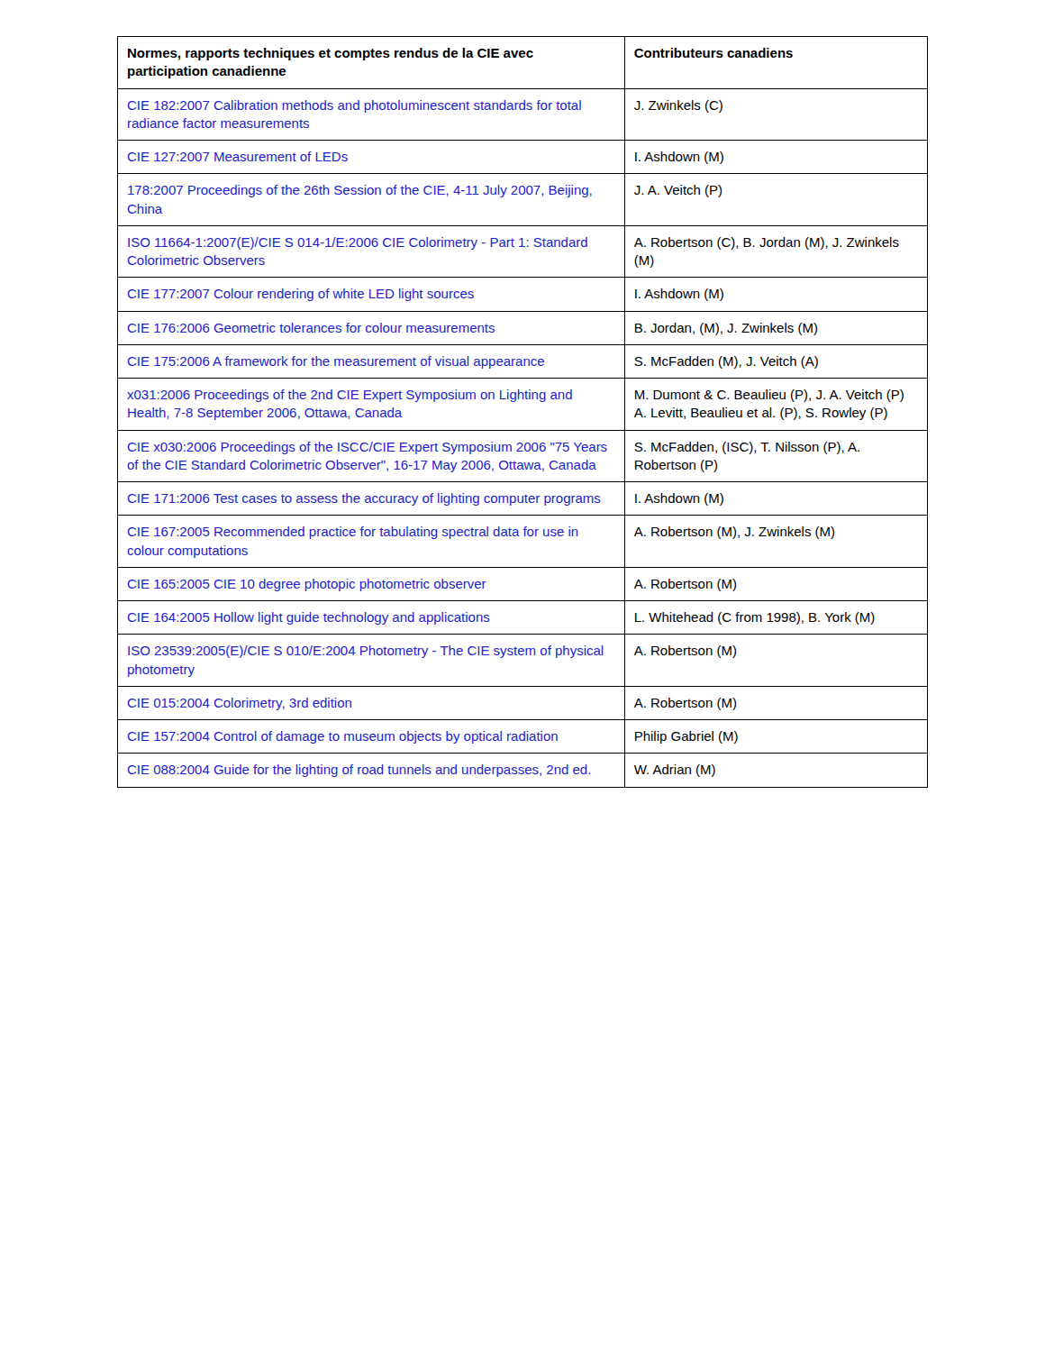| Normes, rapports techniques et comptes rendus de la CIE avec participation canadienne | Contributeurs canadiens |
| --- | --- |
| CIE 182:2007 Calibration methods and photoluminescent standards for total radiance factor measurements | J. Zwinkels (C) |
| CIE 127:2007 Measurement of LEDs | I. Ashdown (M) |
| 178:2007 Proceedings of the 26th Session of the CIE, 4-11 July 2007, Beijing, China | J. A. Veitch (P) |
| ISO 11664-1:2007(E)/CIE S 014-1/E:2006 CIE Colorimetry - Part 1: Standard Colorimetric Observers | A. Robertson (C), B. Jordan (M), J. Zwinkels (M) |
| CIE 177:2007 Colour rendering of white LED light sources | I. Ashdown (M) |
| CIE 176:2006 Geometric tolerances for colour measurements | B. Jordan, (M), J. Zwinkels (M) |
| CIE 175:2006 A framework for the measurement of visual appearance | S. McFadden (M), J. Veitch (A) |
| x031:2006 Proceedings of the 2nd CIE Expert Symposium on Lighting and Health, 7-8 September 2006, Ottawa, Canada | M. Dumont & C. Beaulieu (P), J. A. Veitch (P) A. Levitt, Beaulieu et al. (P), S. Rowley (P) |
| CIE x030:2006 Proceedings of the ISCC/CIE Expert Symposium 2006 "75 Years of the CIE Standard Colorimetric Observer", 16-17 May 2006, Ottawa, Canada | S. McFadden, (ISC), T. Nilsson (P), A. Robertson (P) |
| CIE 171:2006 Test cases to assess the accuracy of lighting computer programs | I. Ashdown (M) |
| CIE 167:2005 Recommended practice for tabulating spectral data for use in colour computations | A. Robertson (M), J. Zwinkels (M) |
| CIE 165:2005 CIE 10 degree photopic photometric observer | A. Robertson (M) |
| CIE 164:2005 Hollow light guide technology and applications | L. Whitehead (C from 1998), B. York (M) |
| ISO 23539:2005(E)/CIE S 010/E:2004 Photometry - The CIE system of physical photometry | A. Robertson (M) |
| CIE 015:2004 Colorimetry, 3rd edition | A. Robertson (M) |
| CIE 157:2004 Control of damage to museum objects by optical radiation | Philip Gabriel (M) |
| CIE 088:2004 Guide for the lighting of road tunnels and underpasses, 2nd ed. | W. Adrian (M) |